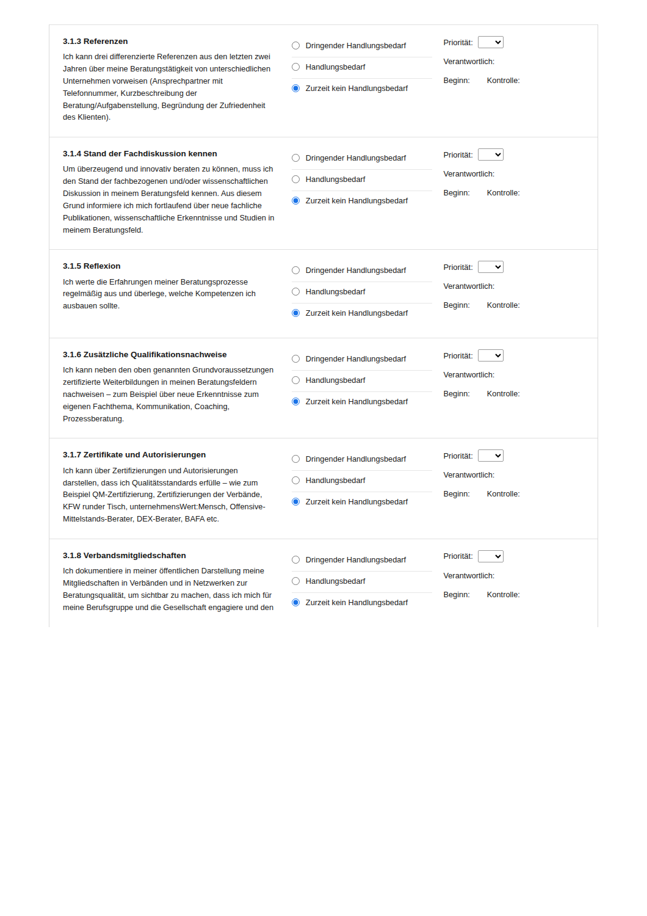3.1.3 Referenzen
Ich kann drei differenzierte Referenzen aus den letzten zwei Jahren über meine Beratungstätigkeit von unterschiedlichen Unternehmen vorweisen (Ansprechpartner mit Telefonnummer, Kurzbeschreibung der Beratung/Aufgabenstellung, Begründung der Zufriedenheit des Klienten).
Dringender Hand­lungsbedarf
Handlungsbedarf
Zurzeit kein Hand­lungsbedarf
Priorität: 1 2 3
Verantwortlich:
Beginn: Kontrolle:
3.1.4 Stand der Fachdiskussion kennen
Um überzeugend und innovativ beraten zu können, muss ich den Stand der fachbezogenen und/oder wissenschaftlichen Diskussion in meinem Beratungsfeld kennen. Aus diesem Grund informiere ich mich fortlaufend über neue fachliche Publikationen, wissenschaftliche Erkenntnisse und Studien in meinem Beratungsfeld.
Dringender Hand­lungsbedarf
Handlungsbedarf
Zurzeit kein Hand­lungsbedarf
Priorität: 1 2 3
Verantwortlich:
Beginn: Kontrolle:
3.1.5 Reflexion
Ich werte die Erfahrungen meiner Beratungsprozesse regelmäßig aus und überlege, welche Kompetenzen ich ausbauen sollte.
Dringender Hand­lungsbedarf
Handlungsbedarf
Zurzeit kein Hand­lungsbedarf
Priorität: 1 2 3
Verantwortlich:
Beginn: Kontrolle:
3.1.6 Zusätzliche Qualifikationsnachweise
Ich kann neben den oben genannten Grundvoraussetzungen zertifizierte Weiterbildungen in meinen Beratungsfeldern nachweisen – zum Beispiel über neue Erkenntnisse zum eigenen Fachthema, Kommunikation, Coaching, Prozessberatung.
Dringender Hand­lungsbedarf
Handlungsbedarf
Zurzeit kein Hand­lungsbedarf
Priorität: 1 2 3
Verantwortlich:
Beginn: Kontrolle:
3.1.7 Zertifikate und Autorisierungen
Ich kann über Zertifizierungen und Autorisierungen darstellen, dass ich Qualitätsstandards erfülle – wie zum Beispiel QM-Zertifizierung, Zertifizierungen der Verbände, KFW runder Tisch, unternehmensWert:Mensch, Offensive-Mittelstands-Berater, DEX-Berater, BAFA etc.
Dringender Hand­lungsbedarf
Handlungsbedarf
Zurzeit kein Hand­lungsbedarf
Priorität: 1 2 3
Verantwortlich:
Beginn: Kontrolle:
3.1.8 Verbandsmitgliedschaften
Ich dokumentiere in meiner öffentlichen Darstellung meine Mitgliedschaften in Verbänden und in Netzwerken zur Beratungsqualität, um sichtbar zu machen, dass ich mich für meine Berufsgruppe und die Gesellschaft engagiere und den
Dringender Hand­lungsbedarf
Handlungsbedarf
Zurzeit kein Hand­lungsbedarf
Priorität: 1 2 3
Verantwortlich:
Beginn: Kontrolle: